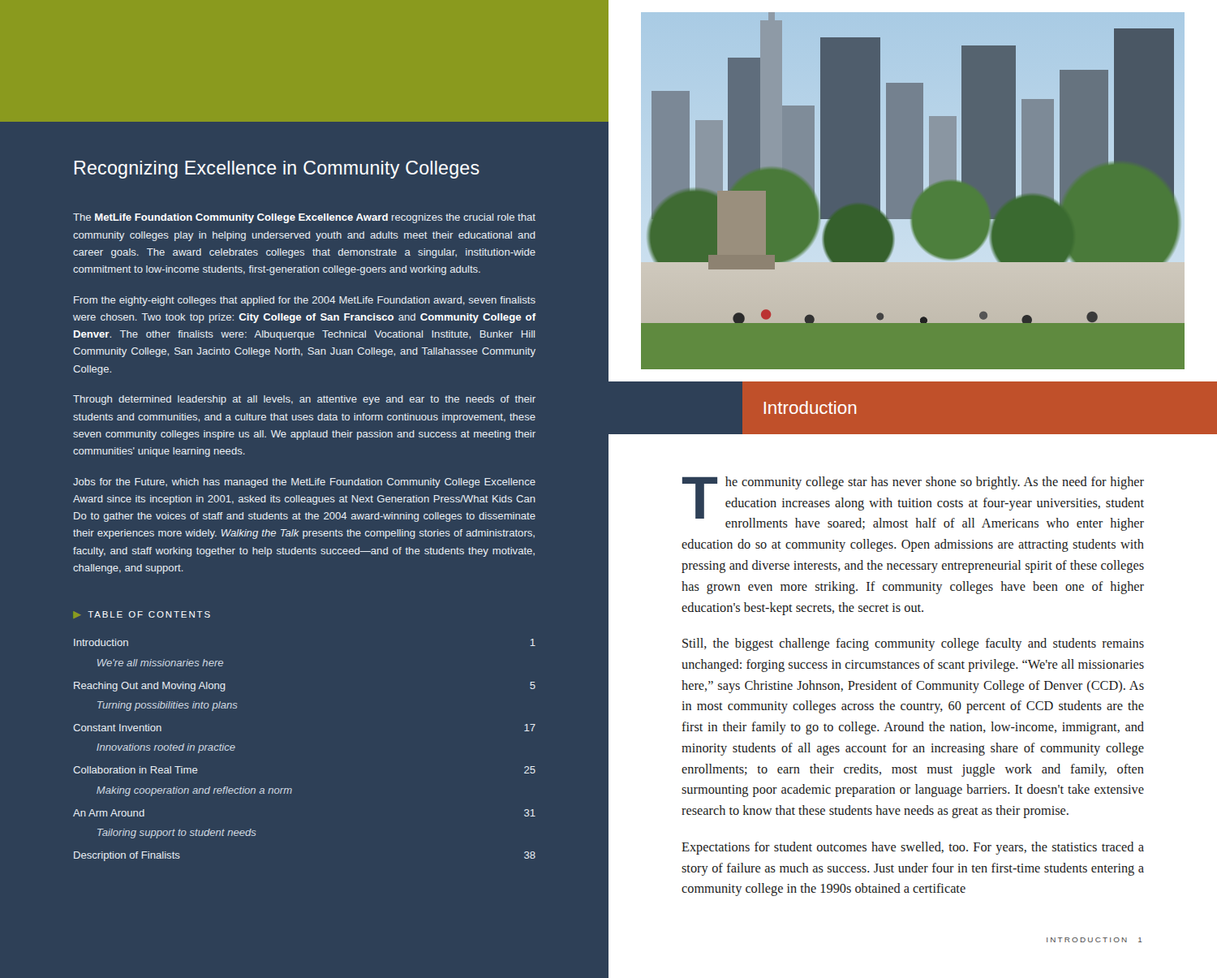Recognizing Excellence in Community Colleges
The MetLife Foundation Community College Excellence Award recognizes the crucial role that community colleges play in helping underserved youth and adults meet their educational and career goals. The award celebrates colleges that demonstrate a singular, institution-wide commitment to low-income students, first-generation college-goers and working adults.
From the eighty-eight colleges that applied for the 2004 MetLife Foundation award, seven finalists were chosen. Two took top prize: City College of San Francisco and Community College of Denver. The other finalists were: Albuquerque Technical Vocational Institute, Bunker Hill Community College, San Jacinto College North, San Juan College, and Tallahassee Community College.
Through determined leadership at all levels, an attentive eye and ear to the needs of their students and communities, and a culture that uses data to inform continuous improvement, these seven community colleges inspire us all. We applaud their passion and success at meeting their communities' unique learning needs.
Jobs for the Future, which has managed the MetLife Foundation Community College Excellence Award since its inception in 2001, asked its colleagues at Next Generation Press/What Kids Can Do to gather the voices of staff and students at the 2004 award-winning colleges to disseminate their experiences more widely. Walking the Talk presents the compelling stories of administrators, faculty, and staff working together to help students succeed—and of the students they motivate, challenge, and support.
▶
Table of Contents
| Introduction | 1 |
| We're all missionaries here |
| Reaching Out and Moving Along | 5 |
| Turning possibilities into plans |
| Constant Invention | 17 |
| Innovations rooted in practice |
| Collaboration in Real Time | 25 |
| Making cooperation and reflection a norm |
| An Arm Around | 31 |
| Tailoring support to student needs |
| Description of Finalists | 38 |
Introduction
The community college star has never shone so brightly. As the need for higher education increases along with tuition costs at four-year universities, student enrollments have soared; almost half of all Americans who enter higher education do so at community colleges. Open admissions are attracting students with pressing and diverse interests, and the necessary entrepreneurial spirit of these colleges has grown even more striking. If community colleges have been one of higher education's best-kept secrets, the secret is out.
Still, the biggest challenge facing community college faculty and students remains unchanged: forging success in circumstances of scant privilege. “We're all missionaries here,” says Christine Johnson, President of Community College of Denver (CCD). As in most community colleges across the country, 60 percent of CCD students are the first in their family to go to college. Around the nation, low-income, immigrant, and minority students of all ages account for an increasing share of community college enrollments; to earn their credits, most must juggle work and family, often surmounting poor academic preparation or language barriers. It doesn't take extensive research to know that these students have needs as great as their promise.
Expectations for student outcomes have swelled, too. For years, the statistics traced a story of failure as much as success. Just under four in ten first-time students entering a community college in the 1990s obtained a certificate
Introduction 1